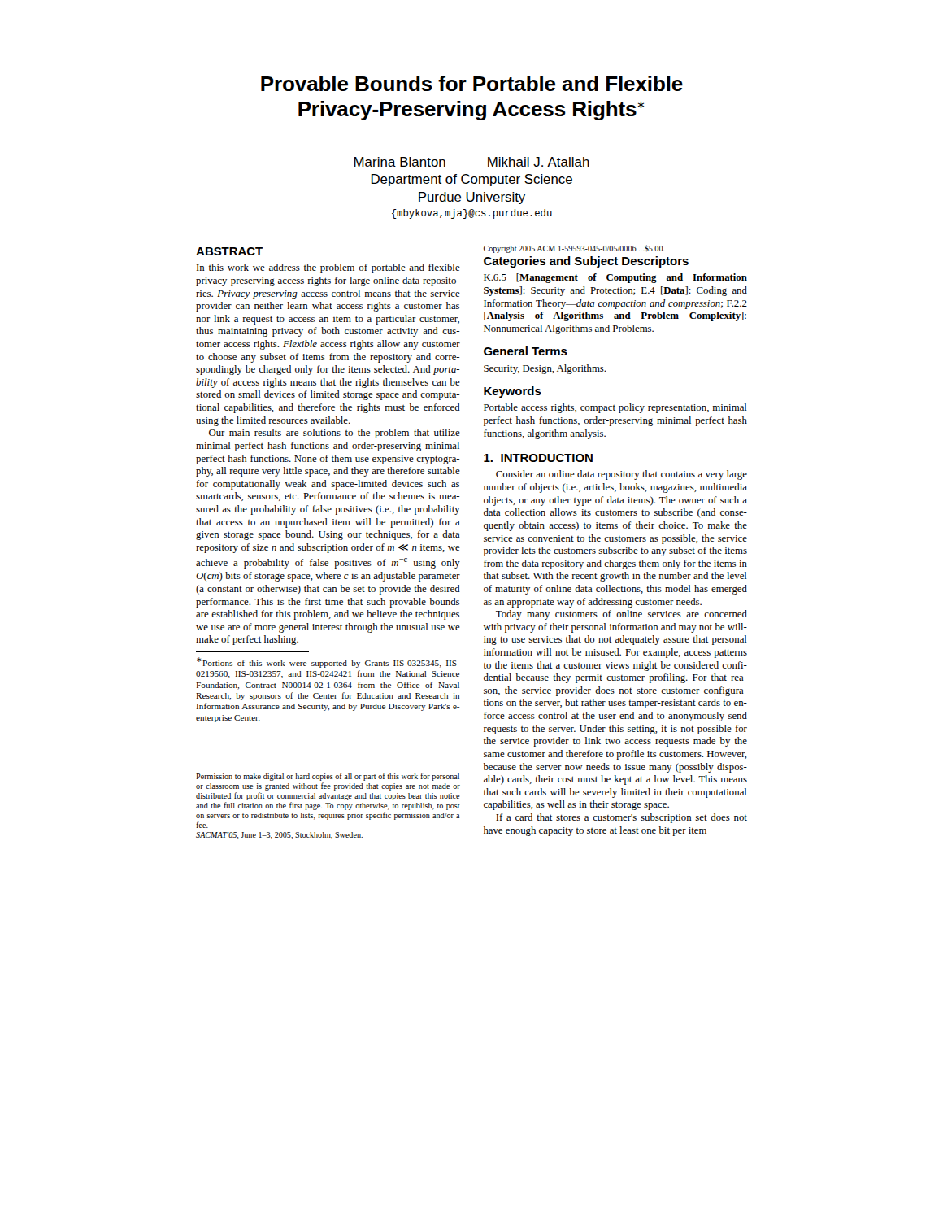Provable Bounds for Portable and Flexible
Privacy-Preserving Access Rights∗
Marina Blanton Mikhail J. Atallah
Department of Computer Science
Purdue University
{mbykova,mja}@cs.purdue.edu
ABSTRACT
In this work we address the problem of portable and flexible privacy-preserving access rights for large online data repositories. Privacy-preserving access control means that the service provider can neither learn what access rights a customer has nor link a request to access an item to a particular customer, thus maintaining privacy of both customer activity and customer access rights. Flexible access rights allow any customer to choose any subset of items from the repository and correspondingly be charged only for the items selected. And portability of access rights means that the rights themselves can be stored on small devices of limited storage space and computational capabilities, and therefore the rights must be enforced using the limited resources available.
Our main results are solutions to the problem that utilize minimal perfect hash functions and order-preserving minimal perfect hash functions. None of them use expensive cryptography, all require very little space, and they are therefore suitable for computationally weak and space-limited devices such as smartcards, sensors, etc. Performance of the schemes is measured as the probability of false positives (i.e., the probability that access to an unpurchased item will be permitted) for a given storage space bound. Using our techniques, for a data repository of size n and subscription order of m ≪ n items, we achieve a probability of false positives of m−c using only O(cm) bits of storage space, where c is an adjustable parameter (a constant or otherwise) that can be set to provide the desired performance. This is the first time that such provable bounds are established for this problem, and we believe the techniques we use are of more general interest through the unusual use we make of perfect hashing.
∗Portions of this work were supported by Grants IIS-0325345, IIS-0219560, IIS-0312357, and IIS-0242421 from the National Science Foundation, Contract N00014-02-1-0364 from the Office of Naval Research, by sponsors of the Center for Education and Research in Information Assurance and Security, and by Purdue Discovery Park's e-enterprise Center.
Permission to make digital or hard copies of all or part of this work for personal or classroom use is granted without fee provided that copies are not made or distributed for profit or commercial advantage and that copies bear this notice and the full citation on the first page. To copy otherwise, to republish, to post on servers or to redistribute to lists, requires prior specific permission and/or a fee.
SACMAT'05, June 1–3, 2005, Stockholm, Sweden.
Copyright 2005 ACM 1-59593-045-0/05/0006 ...$5.00.
Categories and Subject Descriptors
K.6.5 [Management of Computing and Information Systems]: Security and Protection; E.4 [Data]: Coding and Information Theory—data compaction and compression; F.2.2 [Analysis of Algorithms and Problem Complexity]: Nonnumerical Algorithms and Problems.
General Terms
Security, Design, Algorithms.
Keywords
Portable access rights, compact policy representation, minimal perfect hash functions, order-preserving minimal perfect hash functions, algorithm analysis.
1. INTRODUCTION
Consider an online data repository that contains a very large number of objects (i.e., articles, books, magazines, multimedia objects, or any other type of data items). The owner of such a data collection allows its customers to subscribe (and consequently obtain access) to items of their choice. To make the service as convenient to the customers as possible, the service provider lets the customers subscribe to any subset of the items from the data repository and charges them only for the items in that subset. With the recent growth in the number and the level of maturity of online data collections, this model has emerged as an appropriate way of addressing customer needs.
Today many customers of online services are concerned with privacy of their personal information and may not be willing to use services that do not adequately assure that personal information will not be misused. For example, access patterns to the items that a customer views might be considered confidential because they permit customer profiling. For that reason, the service provider does not store customer configurations on the server, but rather uses tamper-resistant cards to enforce access control at the user end and to anonymously send requests to the server. Under this setting, it is not possible for the service provider to link two access requests made by the same customer and therefore to profile its customers. However, because the server now needs to issue many (possibly disposable) cards, their cost must be kept at a low level. This means that such cards will be severely limited in their computational capabilities, as well as in their storage space.
If a card that stores a customer's subscription set does not have enough capacity to store at least one bit per item